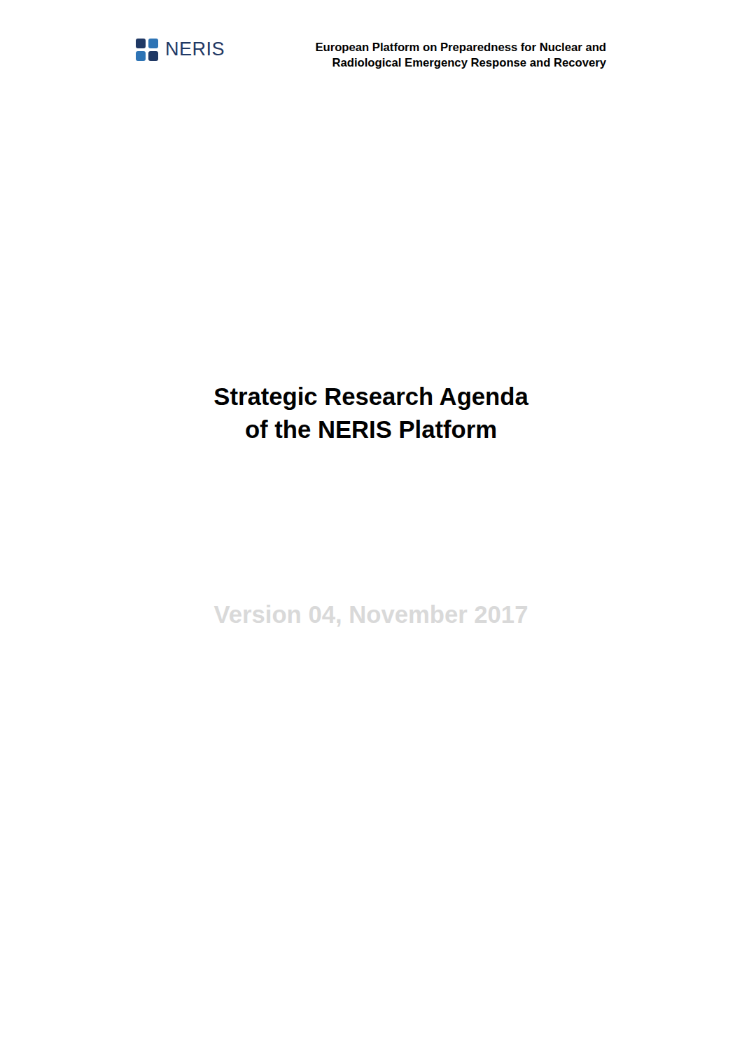NERIS
European Platform on Preparedness for Nuclear and Radiological Emergency Response and Recovery
Strategic Research Agenda
of the NERIS Platform
Version 04, November 2017